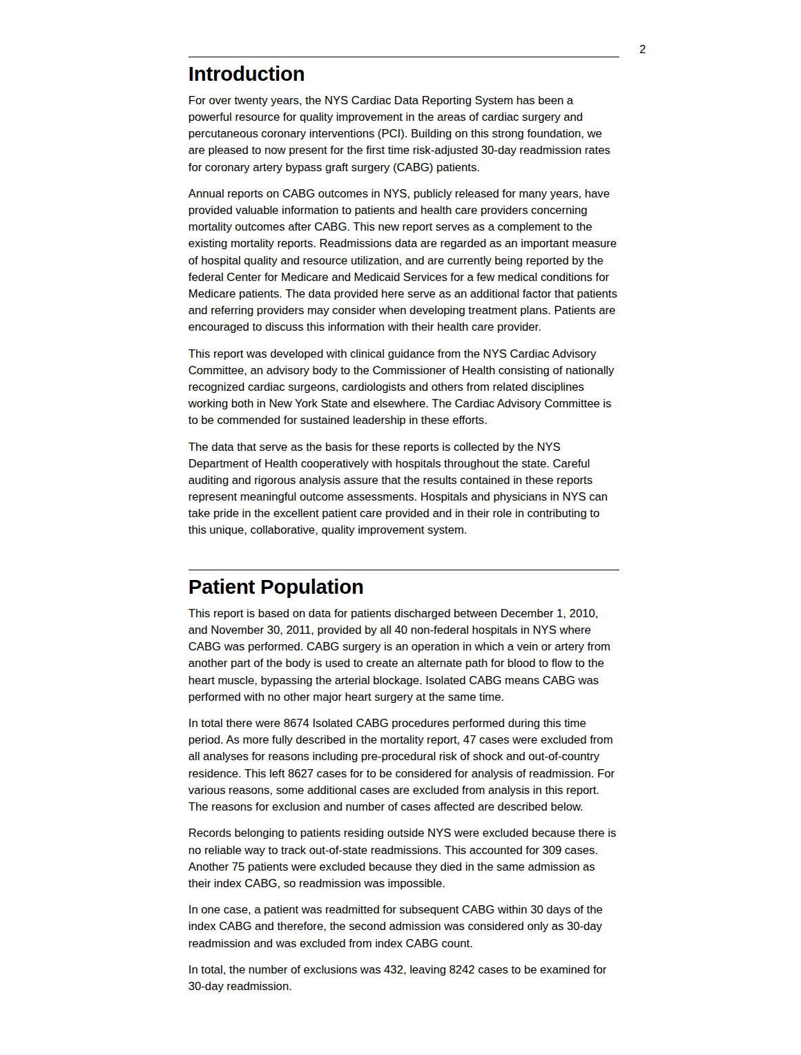2
Introduction
For over twenty years, the NYS Cardiac Data Reporting System has been a powerful resource for quality improvement in the areas of cardiac surgery and percutaneous coronary interventions (PCI). Building on this strong foundation, we are pleased to now present for the first time risk-adjusted 30-day readmission rates for coronary artery bypass graft surgery (CABG) patients.
Annual reports on CABG outcomes in NYS, publicly released for many years, have provided valuable information to patients and health care providers concerning mortality outcomes after CABG. This new report serves as a complement to the existing mortality reports. Readmissions data are regarded as an important measure of hospital quality and resource utilization, and are currently being reported by the federal Center for Medicare and Medicaid Services for a few medical conditions for Medicare patients. The data provided here serve as an additional factor that patients and referring providers may consider when developing treatment plans. Patients are encouraged to discuss this information with their health care provider.
This report was developed with clinical guidance from the NYS Cardiac Advisory Committee, an advisory body to the Commissioner of Health consisting of nationally recognized cardiac surgeons, cardiologists and others from related disciplines working both in New York State and elsewhere. The Cardiac Advisory Committee is to be commended for sustained leadership in these efforts.
The data that serve as the basis for these reports is collected by the NYS Department of Health cooperatively with hospitals throughout the state. Careful auditing and rigorous analysis assure that the results contained in these reports represent meaningful outcome assessments. Hospitals and physicians in NYS can take pride in the excellent patient care provided and in their role in contributing to this unique, collaborative, quality improvement system.
Patient Population
This report is based on data for patients discharged between December 1, 2010, and November 30, 2011, provided by all 40 non-federal hospitals in NYS where CABG was performed. CABG surgery is an operation in which a vein or artery from another part of the body is used to create an alternate path for blood to flow to the heart muscle, bypassing the arterial blockage. Isolated CABG means CABG was performed with no other major heart surgery at the same time.
In total there were 8674 Isolated CABG procedures performed during this time period. As more fully described in the mortality report, 47 cases were excluded from all analyses for reasons including pre-procedural risk of shock and out-of-country residence. This left 8627 cases for to be considered for analysis of readmission. For various reasons, some additional cases are excluded from analysis in this report. The reasons for exclusion and number of cases affected are described below.
Records belonging to patients residing outside NYS were excluded because there is no reliable way to track out-of-state readmissions. This accounted for 309 cases. Another 75 patients were excluded because they died in the same admission as their index CABG, so readmission was impossible.
In one case, a patient was readmitted for subsequent CABG within 30 days of the index CABG and therefore, the second admission was considered only as 30-day readmission and was excluded from index CABG count.
In total, the number of exclusions was 432, leaving 8242 cases to be examined for 30-day readmission.